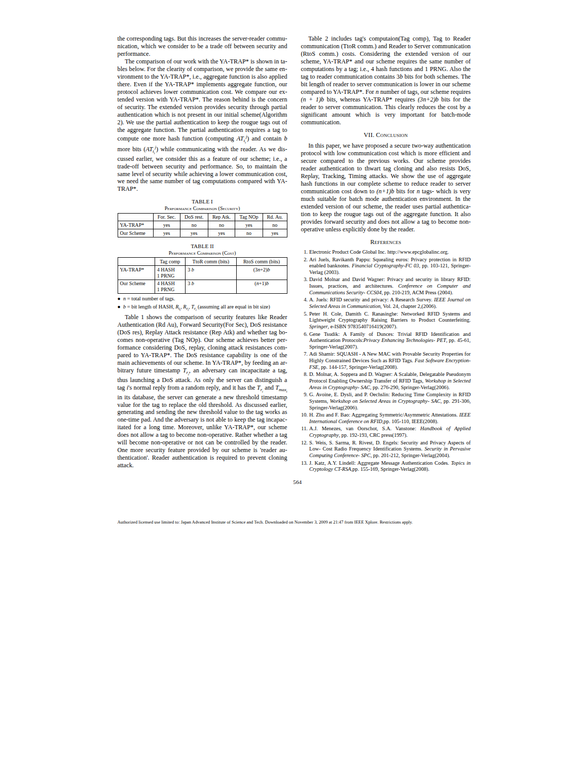the corresponding tags. But this increases the server-reader communication, which we consider to be a trade off between security and performance.
The comparison of our work with the YA-TRAP* is shown in tables below. For the clearity of comparison, we provide the same environment to the YA-TRAP*, i.e., aggregate function is also applied there. Even if the YA-TRAP* implements aggregate function, our protocol achieves lower communication cost. We compare our extended version with YA-TRAP*. The reason behind is the concern of security. The extended version provides security through partial authentication which is not present in our initial scheme(Algorithm 2). We use the partial authentication to keep the rougue tags out of the aggregate function. The partial authentication requires a tag to compute one more hash function (computing ATtij) and contain b more bits (ATtij) while communicating with the reader. As we discussed earlier, we consider this as a feature of our scheme; i.e., a trade-off between security and performance. So, to maintain the same level of security while achieving a lower communication cost, we need the same number of tag computations compared with YA-TRAP*.
TABLE I
Performance Comparison (Security)
| | For. Sec. | DoS rest. | Rep Atk. | Tag NOp | Rd. Au. |
| --- | --- | --- | --- | --- | --- |
| YA-TRAP* | yes | no | no | yes | no |
| Our Scheme | yes | yes | yes | no | yes |
TABLE II
Performance Comparison (Cost)
| | Tag comp | TtoR comm (bits) | RtoS comm (bits) |
| --- | --- | --- | --- |
| YA-TRAP* | 4 HASH 1 PRNG | 3 b | (3 n +2) b |
| Our Scheme | 4 HASH 1 PRNG | 3 b | ( n +1) b |
● n = total number of tags.
● b = bit length of HASH, Rti, Rri, Tri (assuming all are equal in bit size)
Table 1 shows the comparison of security features like Reader Authentication (Rd Au), Forward Security(For Sec), DoS resistance (DoS res), Replay Attack resistance (Rep Atk) and whether tag bocomes non-operative (Tag NOp). Our scheme achieves better performance considering DoS, replay, cloning attack resistances compared to YA-TRAP*. The DoS resistance capability is one of the main achievements of our scheme. In YA-TRAP*, by feeding an arbitrary future timestamp Tri, an adversary can incapacitate a tag, thus launching a DoS attack. As only the server can distinguish a tag i's normal reply from a random reply, and it has the Tri and Tmaxi in its database, the server can generate a new threshold timestamp value for the tag to replace the old threshold. As discussed earlier, generating and sending the new threshold value to the tag works as one-time pad. And the adversary is not able to keep the tag incapacitated for a long time. Moreover, unlike YA-TRAP*, our scheme does not allow a tag to become non-operative. Rather whether a tag will become non-operative or not can be controlled by the reader. One more security feature provided by our scheme is 'reader authentication'. Reader authentication is required to prevent cloning attack.
Table 2 includes tag's computaion(Tag comp), Tag to Reader communication (TtoR comm.) and Reader to Server communication (RtoS comm.) costs. Considering the extended version of our scheme, YA-TRAP* and our scheme requires the same number of computations by a tag; i.e., 4 hash functions and 1 PRNG. Also the tag to reader communication contains 3b bits for both schemes. The bit length of reader to server communication is lower in our scheme compared to YA-TRAP*. For n number of tags, our scheme requires (n + 1)b bits, whereas YA-TRAP* requires (3n+2)b bits for the reader to server communication. This clearly reduces the cost by a significant amount which is very important for batch-mode communication.
VII. Conclusion
In this paper, we have proposed a secure two-way authentication protocol with low communication cost which is more efficient and secure compared to the previous works. Our scheme provides reader authentication to thwart tag cloning and also resists DoS, Replay, Tracking, Timing attacks. We show the use of aggregate hash functions in our complete scheme to reduce reader to server communication cost down to (n+1)b bits for n tags- which is very much suitable for batch mode authentication environment. In the extended version of our scheme, the reader uses partial authentication to keep the rougue tags out of the aggregate function. It also provides forward security and does not allow a tag to become non-operative unless explicitly done by the reader.
References
Electronic Product Code Global Inc. http://www.epcglobalinc.org.
Ari Juels, Ravikanth Pappu: Squealing euros: Privacy protection in RFID enabled banknotes. Financial Cryptography-FC 03, pp. 103-121, Springer-Verlag (2003).
David Molnar and David Wagner: Privacy and security in library RFID: Issues, practices, and architectures. Conference on Computer and Communications Security- CCS04, pp. 210-219, ACM Press (2004).
A. Juels: RFID security and privacy: A Research Survey. IEEE Journal on Selected Areas in Communication, Vol. 24, chapter 2,(2006).
Peter H. Cole, Damith C. Ranasinghe: Networked RFID Systems and Lightweight Cryptography Raising Barriers to Product Counterfeiting. Springer, e-ISBN 9783540716419(2007).
Gene Tsudik: A Family of Dunces: Trivial RFID Identification and Authentication Protocols:Privacy Enhancing Technologies- PET, pp. 45-61, Springer-Verlag(2007).
Adi Shamir: SQUASH - A New MAC with Provable Security Properties for Highly Constrained Devices Such as RFID Tags. Fast Software Encryption- FSE, pp. 144-157, Springer-Verlag(2008).
D. Molnar, A. Soppera and D. Wagner: A Scalable, Delegatable Pseudonym Protocol Enabling Ownership Transfer of RFID Tags, Workshop in Selected Areas in Cryptography- SAC, pp. 276-290, Springer-Verlag(2006).
G. Avoine, E. Dysli, and P. Oechslin: Reducing Time Complexity in RFID Systems, Workshop on Selected Areas in Cryptography- SAC, pp. 291-306, Springer-Verlag(2006).
H. Zhu and F. Bao: Aggregating Symmetric/Asymmetric Attestations. IEEE International Conference on RFID,pp. 105-110, IEEE(2008).
A.J. Menezes, van Oorschot, S.A. Vanstone: Handbook of Applied Cryptography, pp. 192-193, CRC press(1997).
S. Weis, S. Sarma, R. Rivest, D. Engels: Security and Privacy Aspects of Low- Cost Radio Frequency Identification Systems. Security in Pervasive Computing Conference- SPC, pp. 201-212, Springer-Verlag(2004).
J. Katz, A.Y. Lindell: Aggregate Message Authentication Codes. Topics in Cryptology CT-RSA,pp. 155-169, Springer-Verlag(2008).
564
Authorized licensed use limited to: Japan Advanced Institute of Science and Tech. Downloaded on November 3, 2009 at 21:47 from IEEE Xplore. Restrictions apply.